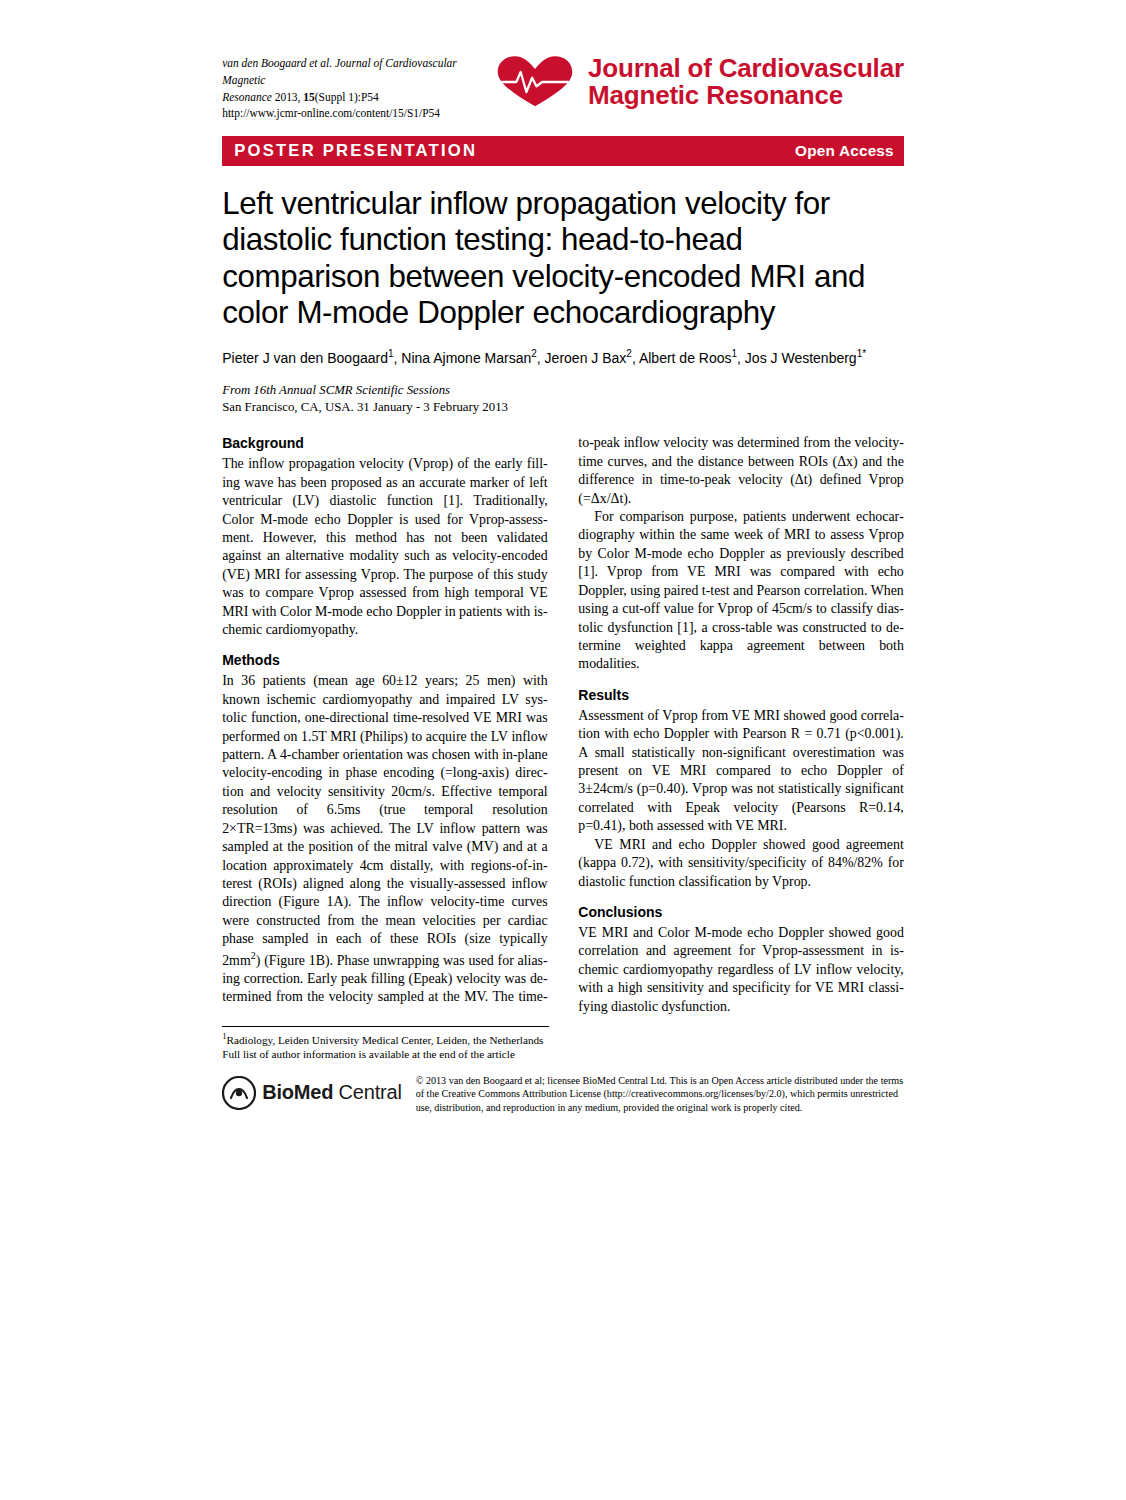van den Boogaard et al. Journal of Cardiovascular Magnetic
Resonance 2013, 15(Suppl 1):P54
http://www.jcmr-online.com/content/15/S1/P54
Journal of Cardiovascular Magnetic Resonance
POSTER PRESENTATION
Open Access
Left ventricular inflow propagation velocity for diastolic function testing: head-to-head comparison between velocity-encoded MRI and color M-mode Doppler echocardiography
Pieter J van den Boogaard1, Nina Ajmone Marsan2, Jeroen J Bax2, Albert de Roos1, Jos J Westenberg1*
From 16th Annual SCMR Scientific Sessions
San Francisco, CA, USA. 31 January - 3 February 2013
Background
The inflow propagation velocity (Vprop) of the early filling wave has been proposed as an accurate marker of left ventricular (LV) diastolic function [1]. Traditionally, Color M-mode echo Doppler is used for Vprop-assessment. However, this method has not been validated against an alternative modality such as velocity-encoded (VE) MRI for assessing Vprop. The purpose of this study was to compare Vprop assessed from high temporal VE MRI with Color M-mode echo Doppler in patients with ischemic cardiomyopathy.
Methods
In 36 patients (mean age 60±12 years; 25 men) with known ischemic cardiomyopathy and impaired LV systolic function, one-directional time-resolved VE MRI was performed on 1.5T MRI (Philips) to acquire the LV inflow pattern. A 4-chamber orientation was chosen with in-plane velocity-encoding in phase encoding (=long-axis) direction and velocity sensitivity 20cm/s. Effective temporal resolution of 6.5ms (true temporal resolution 2×TR=13ms) was achieved. The LV inflow pattern was sampled at the position of the mitral valve (MV) and at a location approximately 4cm distally, with regions-of-interest (ROIs) aligned along the visually-assessed inflow direction (Figure 1A). The inflow velocity-time curves were constructed from the mean velocities per cardiac phase sampled in each of these ROIs (size typically 2mm2) (Figure 1B). Phase unwrapping was used for aliasing correction. Early peak filling (Epeak) velocity was determined from the velocity sampled at the MV. The time-to-peak inflow velocity was determined from the velocity-time curves, and the distance between ROIs (Δx) and the difference in time-to-peak velocity (Δt) defined Vprop (=Δx/Δt).
For comparison purpose, patients underwent echocardiography within the same week of MRI to assess Vprop by Color M-mode echo Doppler as previously described [1]. Vprop from VE MRI was compared with echo Doppler, using paired t-test and Pearson correlation. When using a cut-off value for Vprop of 45cm/s to classify diastolic dysfunction [1], a cross-table was constructed to determine weighted kappa agreement between both modalities.
Results
Assessment of Vprop from VE MRI showed good correlation with echo Doppler with Pearson R = 0.71 (p<0.001). A small statistically non-significant overestimation was present on VE MRI compared to echo Doppler of 3±24cm/s (p=0.40). Vprop was not statistically significant correlated with Epeak velocity (Pearsons R=0.14, p=0.41), both assessed with VE MRI.
VE MRI and echo Doppler showed good agreement (kappa 0.72), with sensitivity/specificity of 84%/82% for diastolic function classification by Vprop.
Conclusions
VE MRI and Color M-mode echo Doppler showed good correlation and agreement for Vprop-assessment in ischemic cardiomyopathy regardless of LV inflow velocity, with a high sensitivity and specificity for VE MRI classifying diastolic dysfunction.
1Radiology, Leiden University Medical Center, Leiden, the Netherlands
Full list of author information is available at the end of the article
BioMed Central
© 2013 van den Boogaard et al; licensee BioMed Central Ltd. This is an Open Access article distributed under the terms of the Creative Commons Attribution License (http://creativecommons.org/licenses/by/2.0), which permits unrestricted use, distribution, and reproduction in any medium, provided the original work is properly cited.